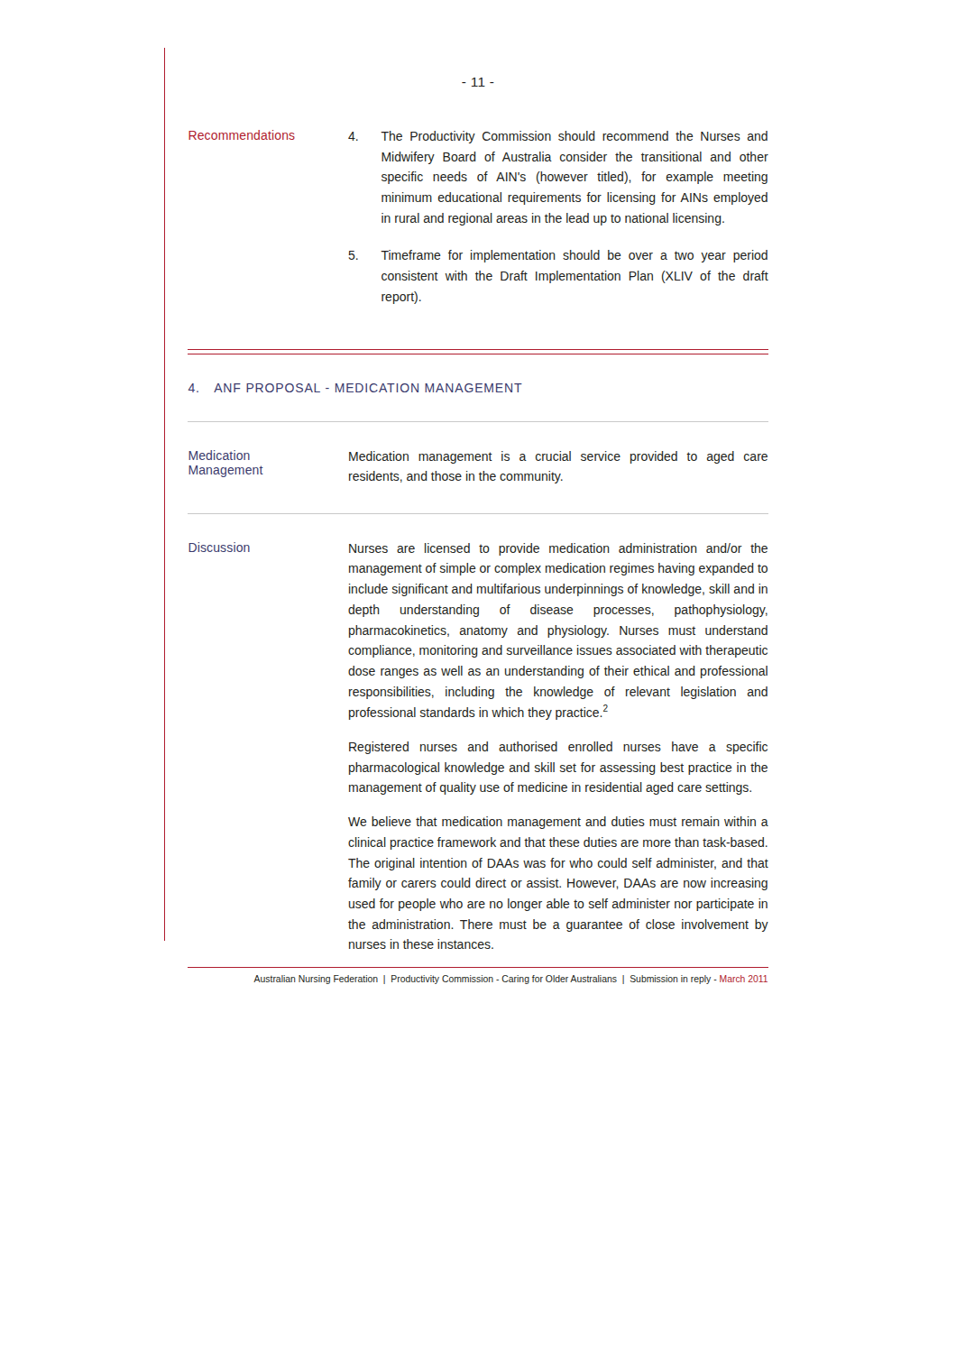- 11 -
Recommendations
4. The Productivity Commission should recommend the Nurses and Midwifery Board of Australia consider the transitional and other specific needs of AIN's (however titled), for example meeting minimum educational requirements for licensing for AINs employed in rural and regional areas in the lead up to national licensing.
5. Timeframe for implementation should be over a two year period consistent with the Draft Implementation Plan (XLIV of the draft report).
4. ANF PROPOSAL - MEDICATION MANAGEMENT
Medication
Management
Medication management is a crucial service provided to aged care residents, and those in the community.
Discussion
Nurses are licensed to provide medication administration and/or the management of simple or complex medication regimes having expanded to include significant and multifarious underpinnings of knowledge, skill and in depth understanding of disease processes, pathophysiology, pharmacokinetics, anatomy and physiology. Nurses must understand compliance, monitoring and surveillance issues associated with therapeutic dose ranges as well as an understanding of their ethical and professional responsibilities, including the knowledge of relevant legislation and professional standards in which they practice.2
Registered nurses and authorised enrolled nurses have a specific pharmacological knowledge and skill set for assessing best practice in the management of quality use of medicine in residential aged care settings.
We believe that medication management and duties must remain within a clinical practice framework and that these duties are more than task-based. The original intention of DAAs was for who could self administer, and that family or carers could direct or assist. However, DAAs are now increasing used for people who are no longer able to self administer nor participate in the administration. There must be a guarantee of close involvement by nurses in these instances.
Australian Nursing Federation | Productivity Commission - Caring for Older Australians | Submission in reply - March 2011